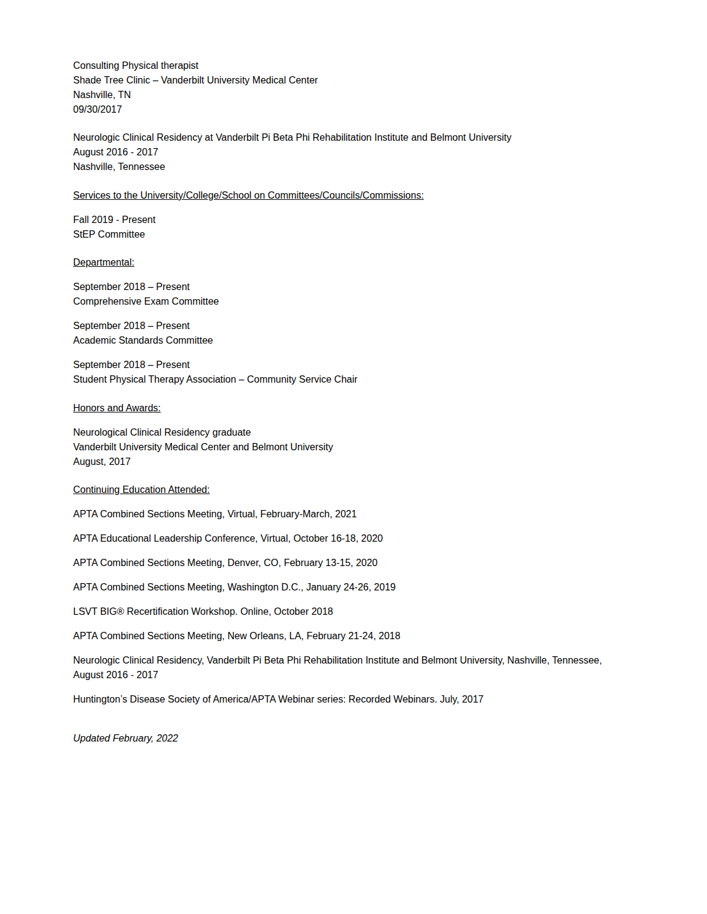Consulting Physical therapist
Shade Tree Clinic – Vanderbilt University Medical Center
Nashville, TN
09/30/2017
Neurologic Clinical Residency at Vanderbilt Pi Beta Phi Rehabilitation Institute and Belmont University
August 2016 - 2017
Nashville, Tennessee
Services to the University/College/School on Committees/Councils/Commissions:
Fall 2019 - Present
StEP Committee
Departmental:
September 2018 – Present
Comprehensive Exam Committee
September 2018 – Present
Academic Standards Committee
September 2018 – Present
Student Physical Therapy Association – Community Service Chair
Honors and Awards:
Neurological Clinical Residency graduate
Vanderbilt University Medical Center and Belmont University
August, 2017
Continuing Education Attended:
APTA Combined Sections Meeting, Virtual, February-March, 2021
APTA Educational Leadership Conference, Virtual, October 16-18, 2020
APTA Combined Sections Meeting, Denver, CO, February 13-15, 2020
APTA Combined Sections Meeting, Washington D.C., January 24-26, 2019
LSVT BIG® Recertification Workshop. Online, October 2018
APTA Combined Sections Meeting, New Orleans, LA, February 21-24, 2018
Neurologic Clinical Residency, Vanderbilt Pi Beta Phi Rehabilitation Institute and Belmont University, Nashville, Tennessee, August 2016 - 2017
Huntington’s Disease Society of America/APTA Webinar series: Recorded Webinars. July, 2017
Updated February, 2022